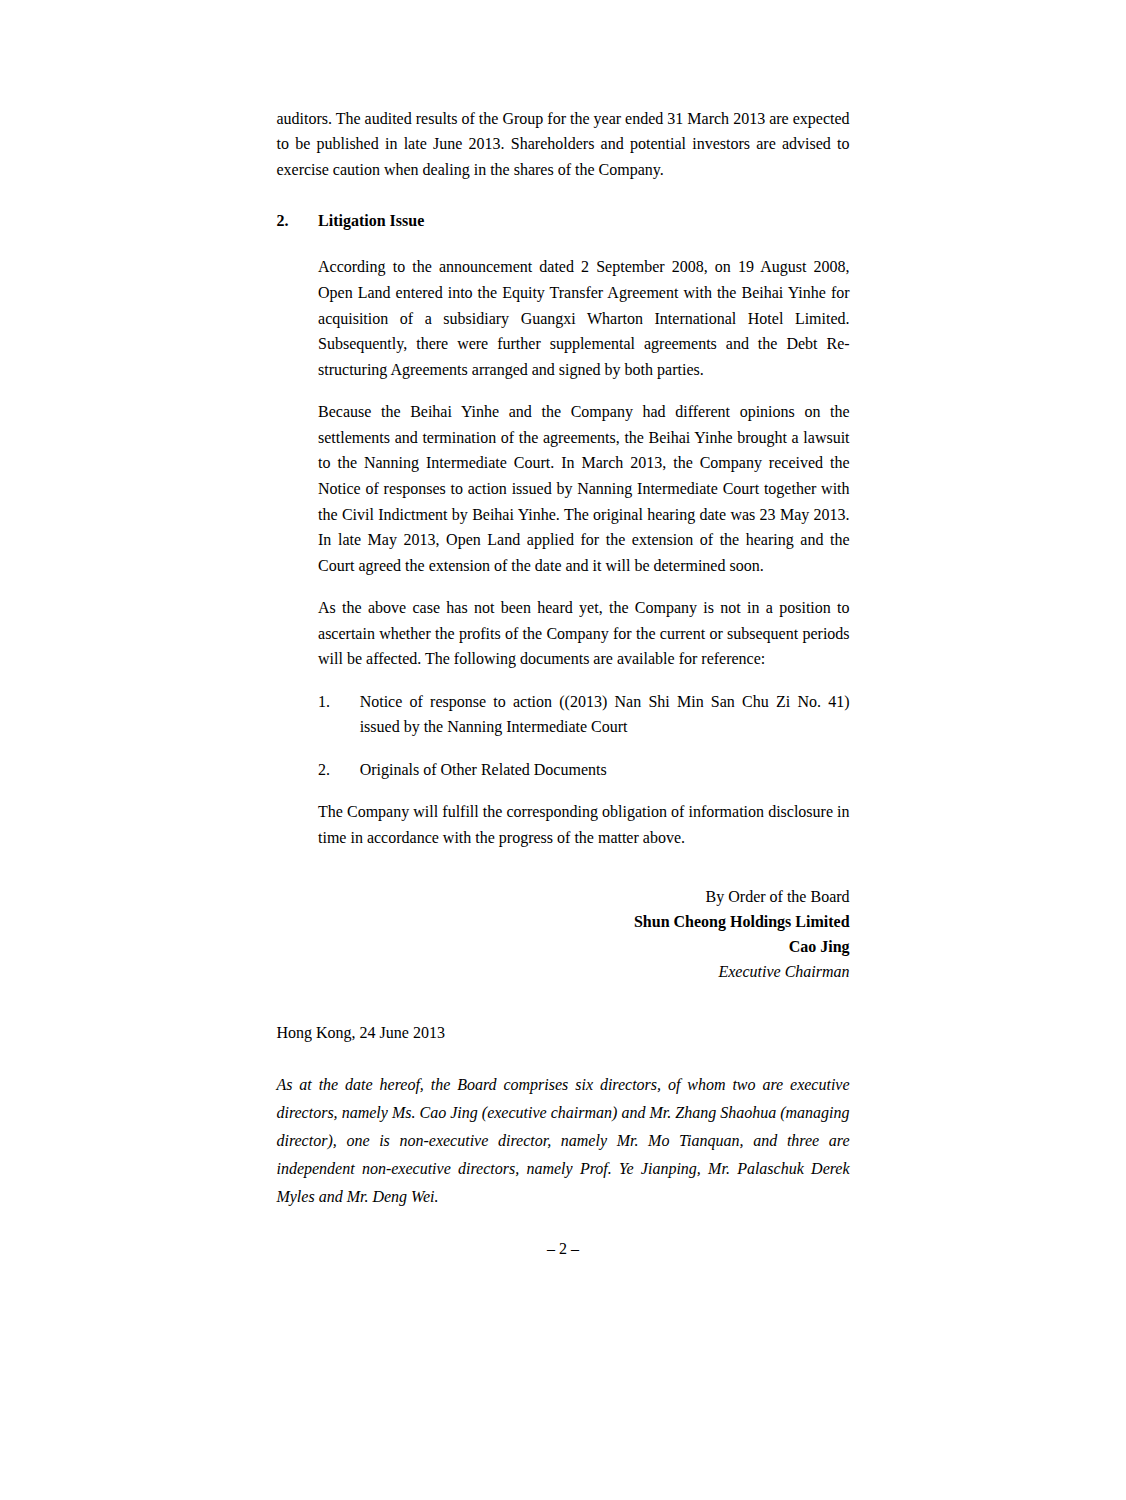auditors. The audited results of the Group for the year ended 31 March 2013 are expected to be published in late June 2013. Shareholders and potential investors are advised to exercise caution when dealing in the shares of the Company.
2. Litigation Issue
According to the announcement dated 2 September 2008, on 19 August 2008, Open Land entered into the Equity Transfer Agreement with the Beihai Yinhe for acquisition of a subsidiary Guangxi Wharton International Hotel Limited. Subsequently, there were further supplemental agreements and the Debt Re-structuring Agreements arranged and signed by both parties.
Because the Beihai Yinhe and the Company had different opinions on the settlements and termination of the agreements, the Beihai Yinhe brought a lawsuit to the Nanning Intermediate Court. In March 2013, the Company received the Notice of responses to action issued by Nanning Intermediate Court together with the Civil Indictment by Beihai Yinhe. The original hearing date was 23 May 2013. In late May 2013, Open Land applied for the extension of the hearing and the Court agreed the extension of the date and it will be determined soon.
As the above case has not been heard yet, the Company is not in a position to ascertain whether the profits of the Company for the current or subsequent periods will be affected. The following documents are available for reference:
1. Notice of response to action ((2013) Nan Shi Min San Chu Zi No. 41) issued by the Nanning Intermediate Court
2. Originals of Other Related Documents
The Company will fulfill the corresponding obligation of information disclosure in time in accordance with the progress of the matter above.
By Order of the Board
Shun Cheong Holdings Limited
Cao Jing
Executive Chairman
Hong Kong, 24 June 2013
As at the date hereof, the Board comprises six directors, of whom two are executive directors, namely Ms. Cao Jing (executive chairman) and Mr. Zhang Shaohua (managing director), one is non-executive director, namely Mr. Mo Tianquan, and three are independent non-executive directors, namely Prof. Ye Jianping, Mr. Palaschuk Derek Myles and Mr. Deng Wei.
– 2 –